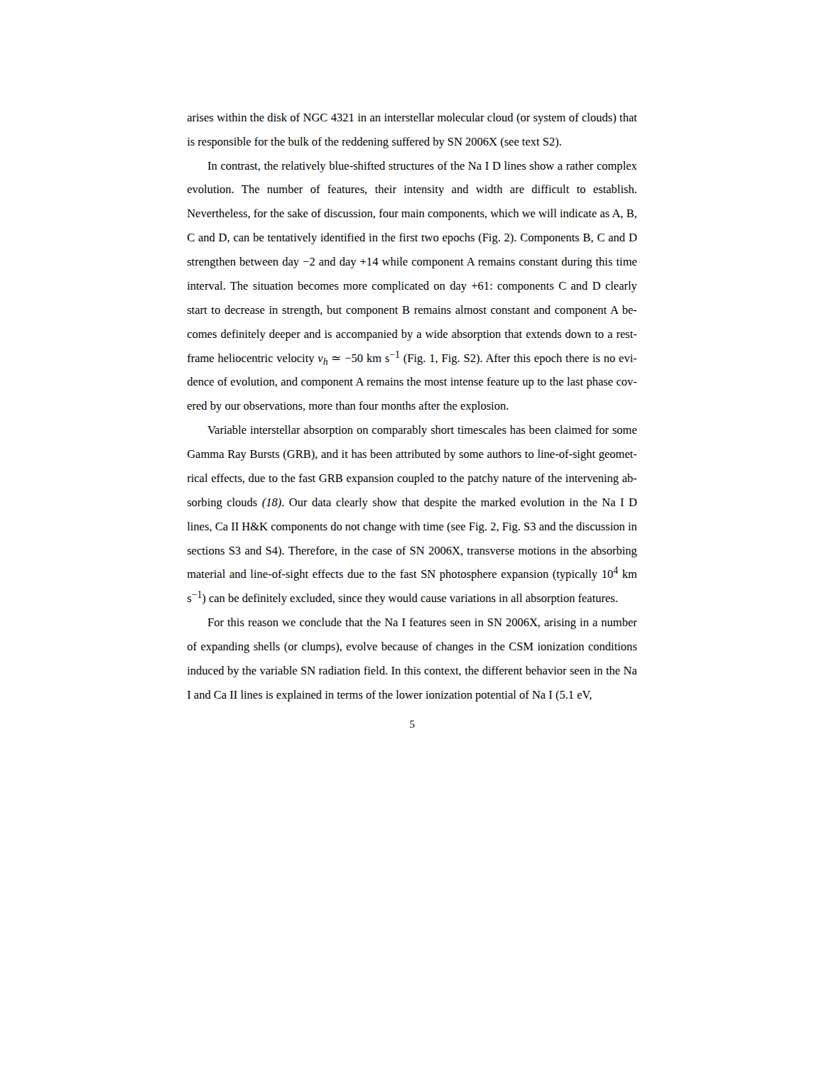arises within the disk of NGC 4321 in an interstellar molecular cloud (or system of clouds) that is responsible for the bulk of the reddening suffered by SN 2006X (see text S2).
In contrast, the relatively blue-shifted structures of the Na I D lines show a rather complex evolution. The number of features, their intensity and width are difficult to establish. Nevertheless, for the sake of discussion, four main components, which we will indicate as A, B, C and D, can be tentatively identified in the first two epochs (Fig. 2). Components B, C and D strengthen between day −2 and day +14 while component A remains constant during this time interval. The situation becomes more complicated on day +61: components C and D clearly start to decrease in strength, but component B remains almost constant and component A becomes definitely deeper and is accompanied by a wide absorption that extends down to a rest-frame heliocentric velocity vh ≃ −50 km s−1 (Fig. 1, Fig. S2). After this epoch there is no evidence of evolution, and component A remains the most intense feature up to the last phase covered by our observations, more than four months after the explosion.
Variable interstellar absorption on comparably short timescales has been claimed for some Gamma Ray Bursts (GRB), and it has been attributed by some authors to line-of-sight geometrical effects, due to the fast GRB expansion coupled to the patchy nature of the intervening absorbing clouds (18). Our data clearly show that despite the marked evolution in the Na I D lines, Ca II H&K components do not change with time (see Fig. 2, Fig. S3 and the discussion in sections S3 and S4). Therefore, in the case of SN 2006X, transverse motions in the absorbing material and line-of-sight effects due to the fast SN photosphere expansion (typically 104 km s−1) can be definitely excluded, since they would cause variations in all absorption features.
For this reason we conclude that the Na I features seen in SN 2006X, arising in a number of expanding shells (or clumps), evolve because of changes in the CSM ionization conditions induced by the variable SN radiation field. In this context, the different behavior seen in the Na I and Ca II lines is explained in terms of the lower ionization potential of Na I (5.1 eV,
5